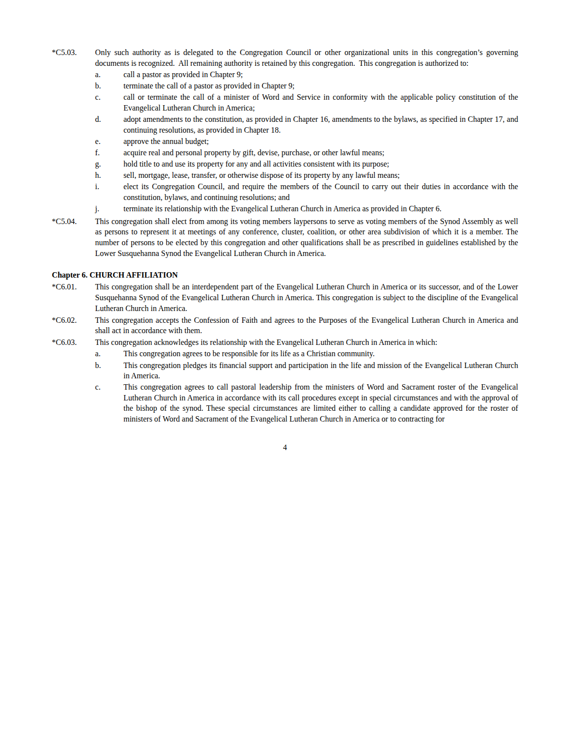*C5.03.
Only such authority as is delegated to the Congregation Council or other organizational units in this congregation’s governing documents is recognized. All remaining authority is retained by this congregation. This congregation is authorized to:
call a pastor as provided in Chapter 9;
terminate the call of a pastor as provided in Chapter 9;
call or terminate the call of a minister of Word and Service in conformity with the applicable policy constitution of the Evangelical Lutheran Church in America;
adopt amendments to the constitution, as provided in Chapter 16, amendments to the bylaws, as specified in Chapter 17, and continuing resolutions, as provided in Chapter 18.
approve the annual budget;
acquire real and personal property by gift, devise, purchase, or other lawful means;
hold title to and use its property for any and all activities consistent with its purpose;
sell, mortgage, lease, transfer, or otherwise dispose of its property by any lawful means;
elect its Congregation Council, and require the members of the Council to carry out their duties in accordance with the constitution, bylaws, and continuing resolutions; and
terminate its relationship with the Evangelical Lutheran Church in America as provided in Chapter 6.
*C5.04.
This congregation shall elect from among its voting members laypersons to serve as voting members of the Synod Assembly as well as persons to represent it at meetings of any conference, cluster, coalition, or other area subdivision of which it is a member. The number of persons to be elected by this congregation and other qualifications shall be as prescribed in guidelines established by the Lower Susquehanna Synod the Evangelical Lutheran Church in America.
Chapter 6. CHURCH AFFILIATION
*C6.01.
This congregation shall be an interdependent part of the Evangelical Lutheran Church in America or its successor, and of the Lower Susquehanna Synod of the Evangelical Lutheran Church in America. This congregation is subject to the discipline of the Evangelical Lutheran Church in America.
*C6.02.
This congregation accepts the Confession of Faith and agrees to the Purposes of the Evangelical Lutheran Church in America and shall act in accordance with them.
*C6.03.
This congregation acknowledges its relationship with the Evangelical Lutheran Church in America in which:
This congregation agrees to be responsible for its life as a Christian community.
This congregation pledges its financial support and participation in the life and mission of the Evangelical Lutheran Church in America.
This congregation agrees to call pastoral leadership from the ministers of Word and Sacrament roster of the Evangelical Lutheran Church in America in accordance with its call procedures except in special circumstances and with the approval of the bishop of the synod. These special circumstances are limited either to calling a candidate approved for the roster of ministers of Word and Sacrament of the Evangelical Lutheran Church in America or to contracting for
4